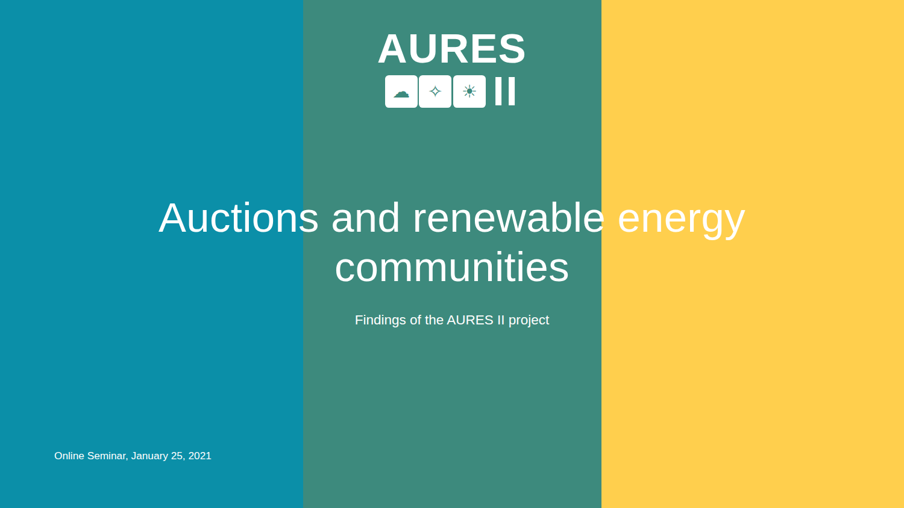AURES
☁ ✧ ☀ II
Auctions and renewable energy communities
Findings of the AURES II project
Online Seminar, January 25, 2021